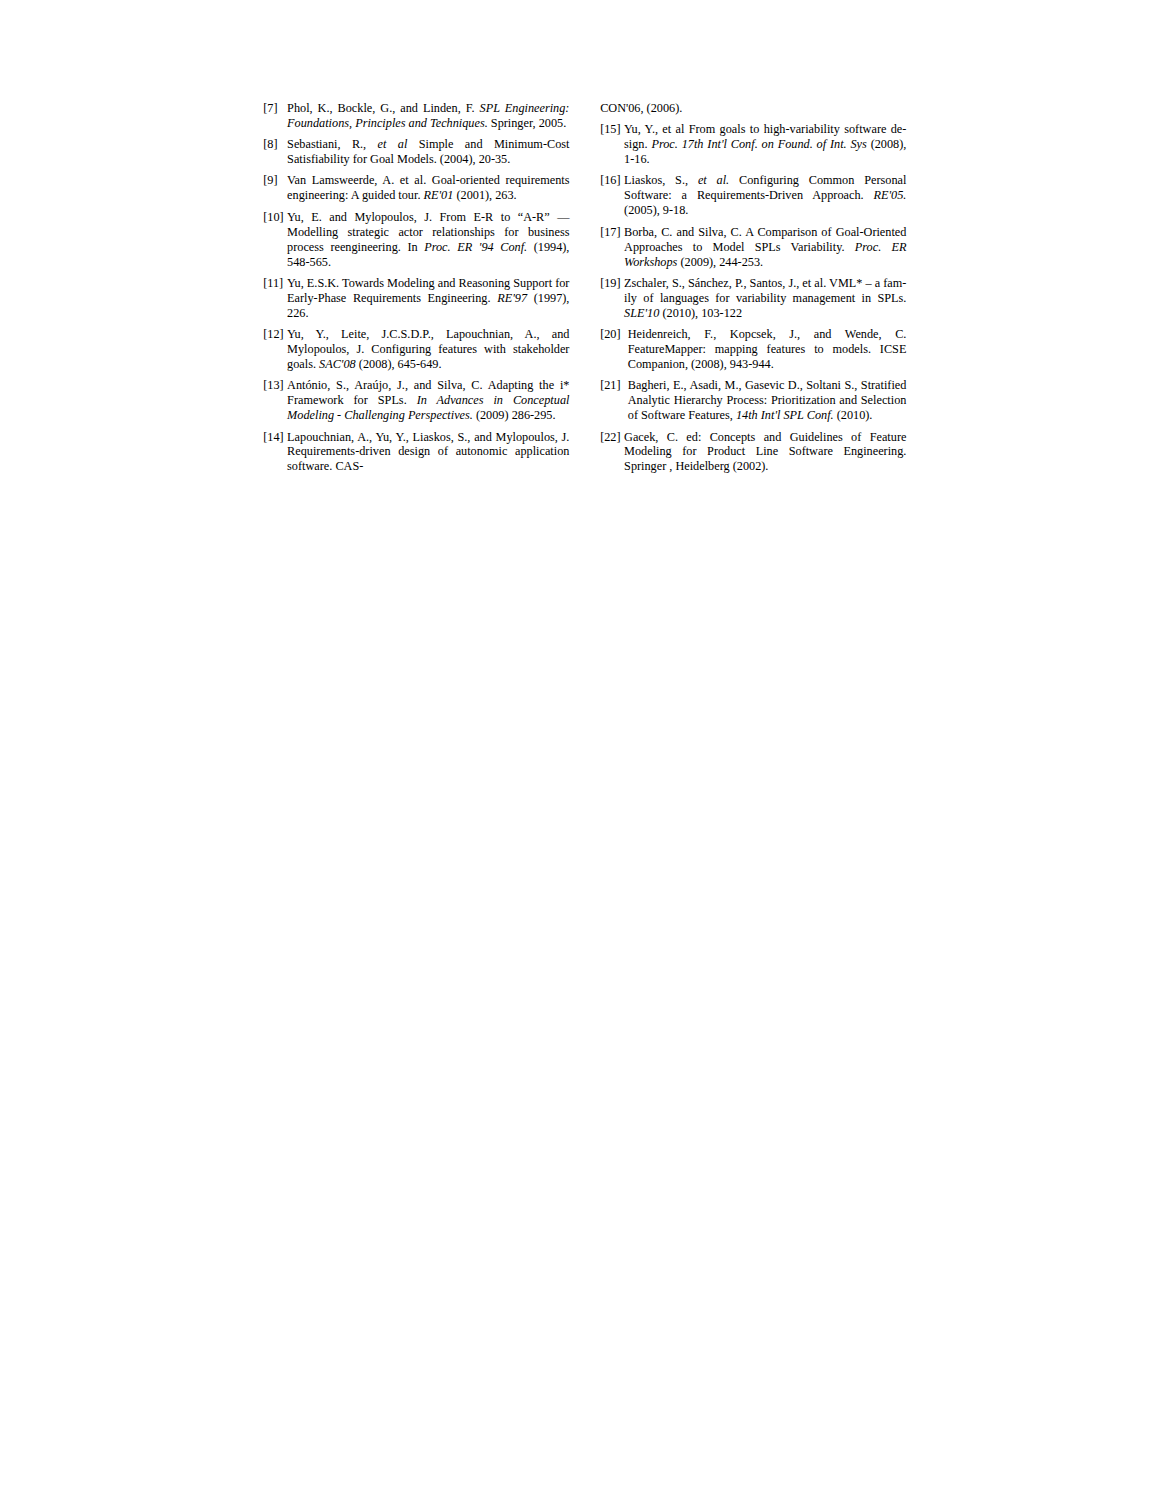[7] Phol, K., Bockle, G., and Linden, F. SPL Engineering: Foundations, Principles and Techniques. Springer, 2005.
[8] Sebastiani, R., et al Simple and Minimum-Cost Satisfiability for Goal Models. (2004), 20-35.
[9] Van Lamsweerde, A. et al. Goal-oriented requirements engineering: A guided tour. RE'01 (2001), 263.
[10] Yu, E. and Mylopoulos, J. From E-R to “A-R” — Modelling strategic actor relationships for business process reengineering. In Proc. ER '94 Conf. (1994), 548-565.
[11] Yu, E.S.K. Towards Modeling and Reasoning Support for Early-Phase Requirements Engineering. RE'97 (1997), 226.
[12] Yu, Y., Leite, J.C.S.D.P., Lapouchnian, A., and Mylopoulos, J. Configuring features with stakeholder goals. SAC'08 (2008), 645-649.
[13] António, S., Araújo, J., and Silva, C. Adapting the i* Framework for SPLs. In Advances in Conceptual Modeling - Challenging Perspectives. (2009) 286-295.
[14] Lapouchnian, A., Yu, Y., Liaskos, S., and Mylopoulos, J. Requirements-driven design of autonomic application software. CAS-
CON'06, (2006).
[15] Yu, Y., et al From goals to high-variability software design. Proc. 17th Int'l Conf. on Found. of Int. Sys (2008), 1-16.
[16] Liaskos, S., et al. Configuring Common Personal Software: a Requirements-Driven Approach. RE'05. (2005), 9-18.
[17] Borba, C. and Silva, C. A Comparison of Goal-Oriented Approaches to Model SPLs Variability. Proc. ER Workshops (2009), 244-253.
[19] Zschaler, S., Sánchez, P., Santos, J., et al. VML* – a family of languages for variability management in SPLs. SLE'10 (2010), 103-122
[20] Heidenreich, F., Kopcsek, J., and Wende, C. FeatureMapper: mapping features to models. ICSE Companion, (2008), 943-944.
[21] Bagheri, E., Asadi, M., Gasevic D., Soltani S., Stratified Analytic Hierarchy Process: Prioritization and Selection of Software Features, 14th Int'l SPL Conf. (2010).
[22] Gacek, C. ed: Concepts and Guidelines of Feature Modeling for Product Line Software Engineering. Springer , Heidelberg (2002).